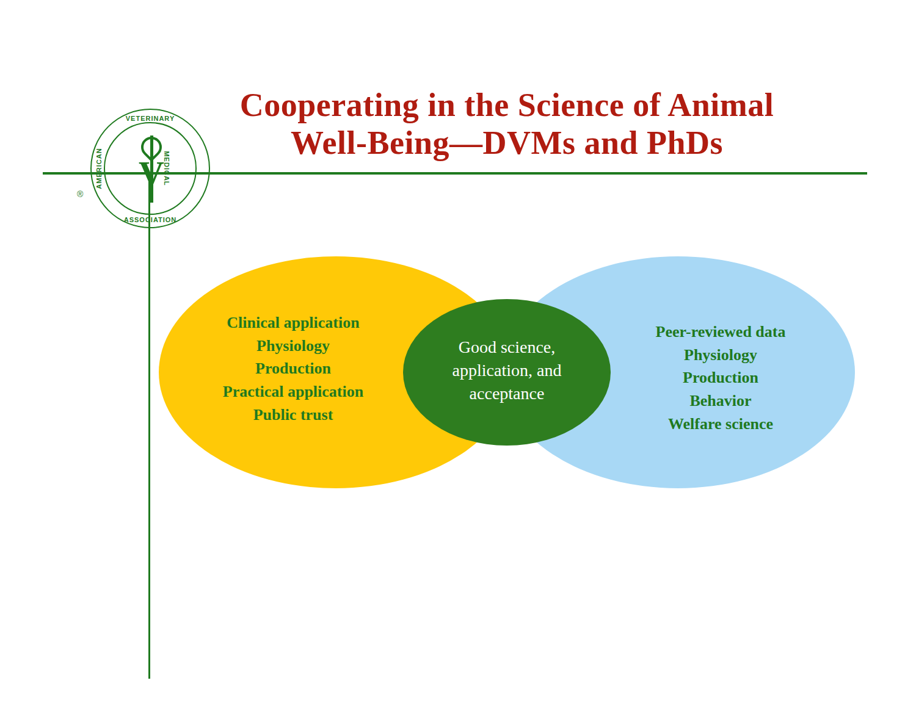Cooperating in the Science of Animal
Well-Being—DVMs and PhDs
VETERINARY ASSOCIATION AMERICAN MEDICAL
V
®
Clinical application
Physiology
Production
Practical application
Public trust
Good science,
application, and
acceptance
Peer-reviewed data
Physiology
Production
Behavior
Welfare science